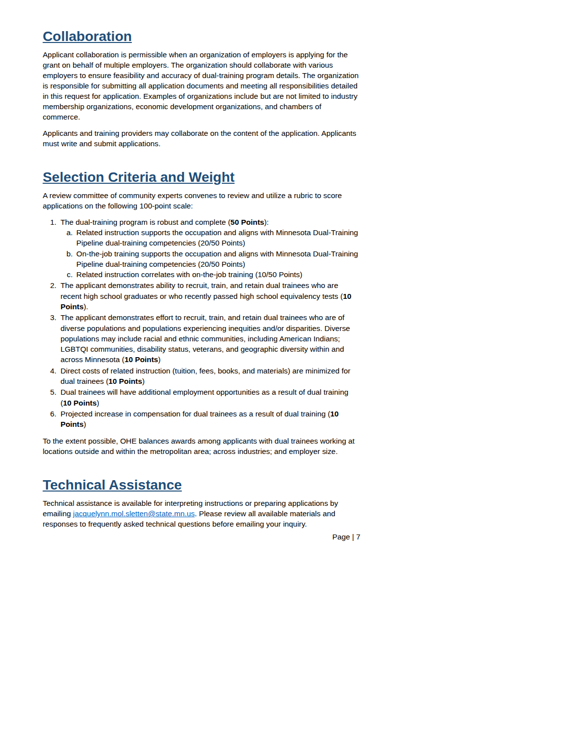Collaboration
Applicant collaboration is permissible when an organization of employers is applying for the grant on behalf of multiple employers. The organization should collaborate with various employers to ensure feasibility and accuracy of dual-training program details. The organization is responsible for submitting all application documents and meeting all responsibilities detailed in this request for application. Examples of organizations include but are not limited to industry membership organizations, economic development organizations, and chambers of commerce.
Applicants and training providers may collaborate on the content of the application. Applicants must write and submit applications.
Selection Criteria and Weight
A review committee of community experts convenes to review and utilize a rubric to score applications on the following 100-point scale:
The dual-training program is robust and complete (50 Points):
Related instruction supports the occupation and aligns with Minnesota Dual-Training Pipeline dual-training competencies (20/50 Points)
On-the-job training supports the occupation and aligns with Minnesota Dual-Training Pipeline dual-training competencies (20/50 Points)
Related instruction correlates with on-the-job training (10/50 Points)
The applicant demonstrates ability to recruit, train, and retain dual trainees who are recent high school graduates or who recently passed high school equivalency tests (10 Points).
The applicant demonstrates effort to recruit, train, and retain dual trainees who are of diverse populations and populations experiencing inequities and/or disparities. Diverse populations may include racial and ethnic communities, including American Indians; LGBTQI communities, disability status, veterans, and geographic diversity within and across Minnesota (10 Points)
Direct costs of related instruction (tuition, fees, books, and materials) are minimized for dual trainees (10 Points)
Dual trainees will have additional employment opportunities as a result of dual training (10 Points)
Projected increase in compensation for dual trainees as a result of dual training (10 Points)
To the extent possible, OHE balances awards among applicants with dual trainees working at locations outside and within the metropolitan area; across industries; and employer size.
Technical Assistance
Technical assistance is available for interpreting instructions or preparing applications by emailing jacquelynn.mol.sletten@state.mn.us. Please review all available materials and responses to frequently asked technical questions before emailing your inquiry.
Page | 7